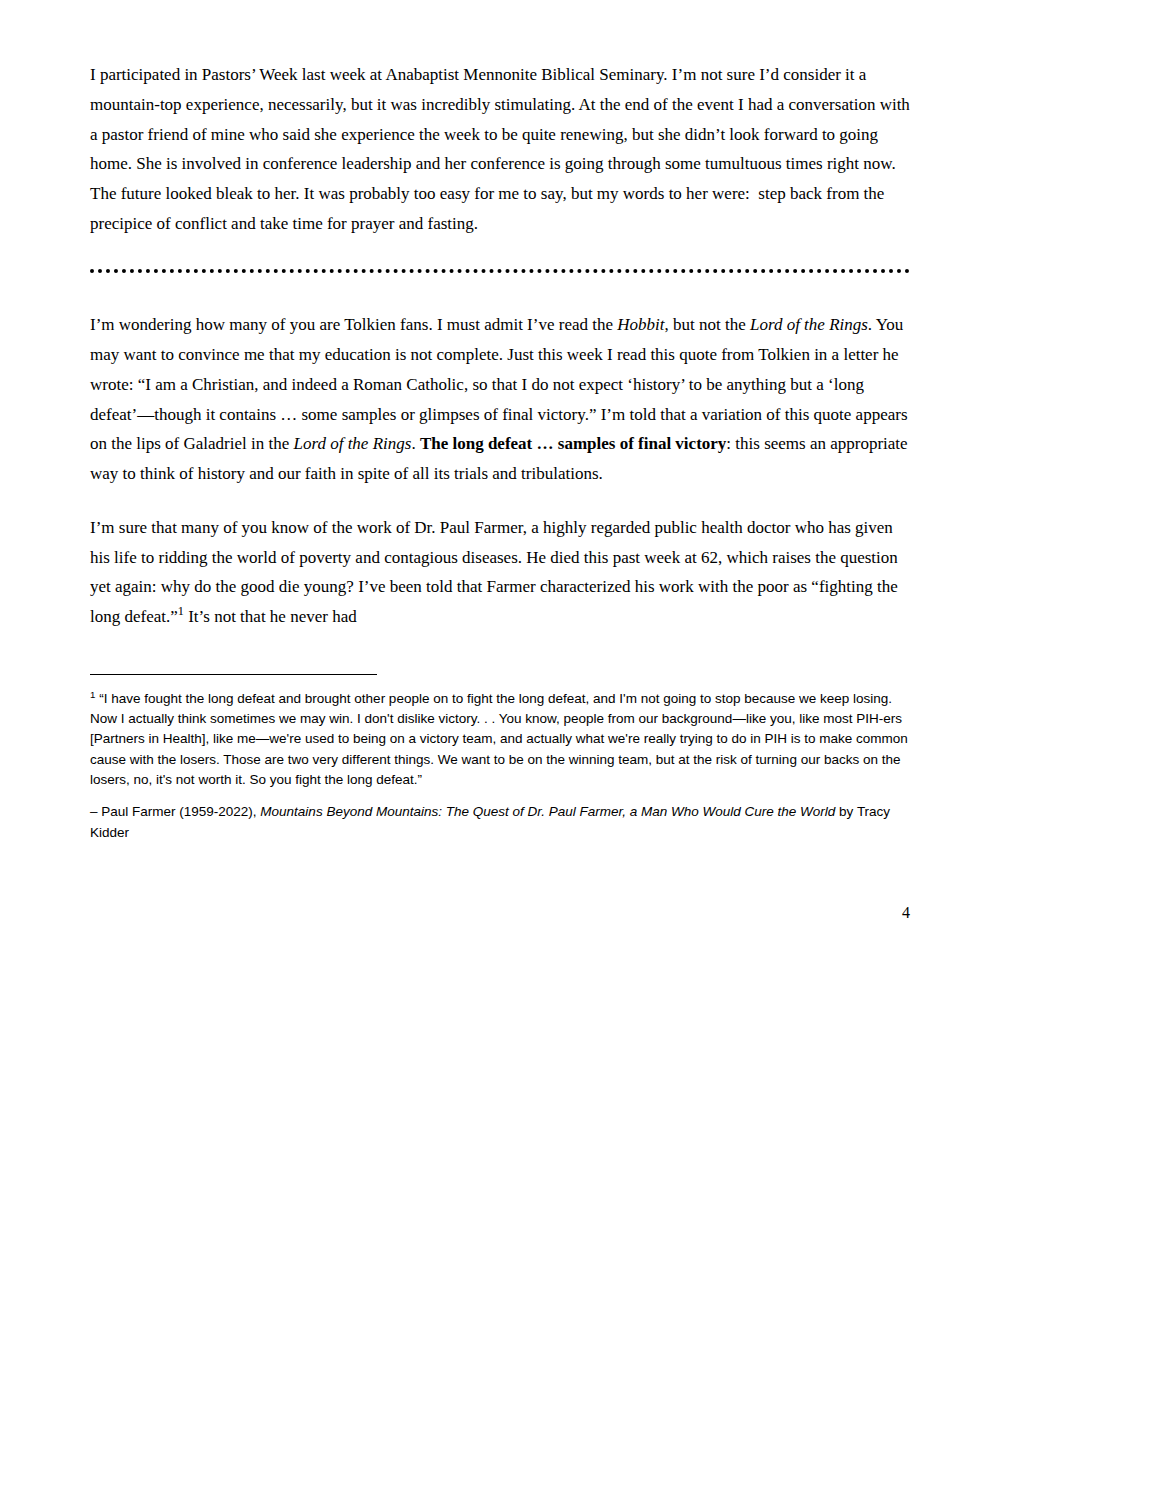I participated in Pastors’ Week last week at Anabaptist Mennonite Biblical Seminary. I’m not sure I’d consider it a mountain-top experience, necessarily, but it was incredibly stimulating. At the end of the event I had a conversation with a pastor friend of mine who said she experience the week to be quite renewing, but she didn’t look forward to going home. She is involved in conference leadership and her conference is going through some tumultuous times right now. The future looked bleak to her. It was probably too easy for me to say, but my words to her were: step back from the precipice of conflict and take time for prayer and fasting.
I’m wondering how many of you are Tolkien fans. I must admit I’ve read the Hobbit, but not the Lord of the Rings. You may want to convince me that my education is not complete. Just this week I read this quote from Tolkien in a letter he wrote: “I am a Christian, and indeed a Roman Catholic, so that I do not expect ‘history’ to be anything but a ‘long defeat’—though it contains … some samples or glimpses of final victory.” I’m told that a variation of this quote appears on the lips of Galadriel in the Lord of the Rings. The long defeat … samples of final victory: this seems an appropriate way to think of history and our faith in spite of all its trials and tribulations.
I’m sure that many of you know of the work of Dr. Paul Farmer, a highly regarded public health doctor who has given his life to ridding the world of poverty and contagious diseases. He died this past week at 62, which raises the question yet again: why do the good die young? I’ve been told that Farmer characterized his work with the poor as “fighting the long defeat.”1 It’s not that he never had
1 “I have fought the long defeat and brought other people on to fight the long defeat, and I'm not going to stop because we keep losing. Now I actually think sometimes we may win. I don't dislike victory. . . You know, people from our background—like you, like most PIH-ers [Partners in Health], like me—we're used to being on a victory team, and actually what we're really trying to do in PIH is to make common cause with the losers. Those are two very different things. We want to be on the winning team, but at the risk of turning our backs on the losers, no, it's not worth it. So you fight the long defeat.”
– Paul Farmer (1959-2022), Mountains Beyond Mountains: The Quest of Dr. Paul Farmer, a Man Who Would Cure the World by Tracy Kidder
4